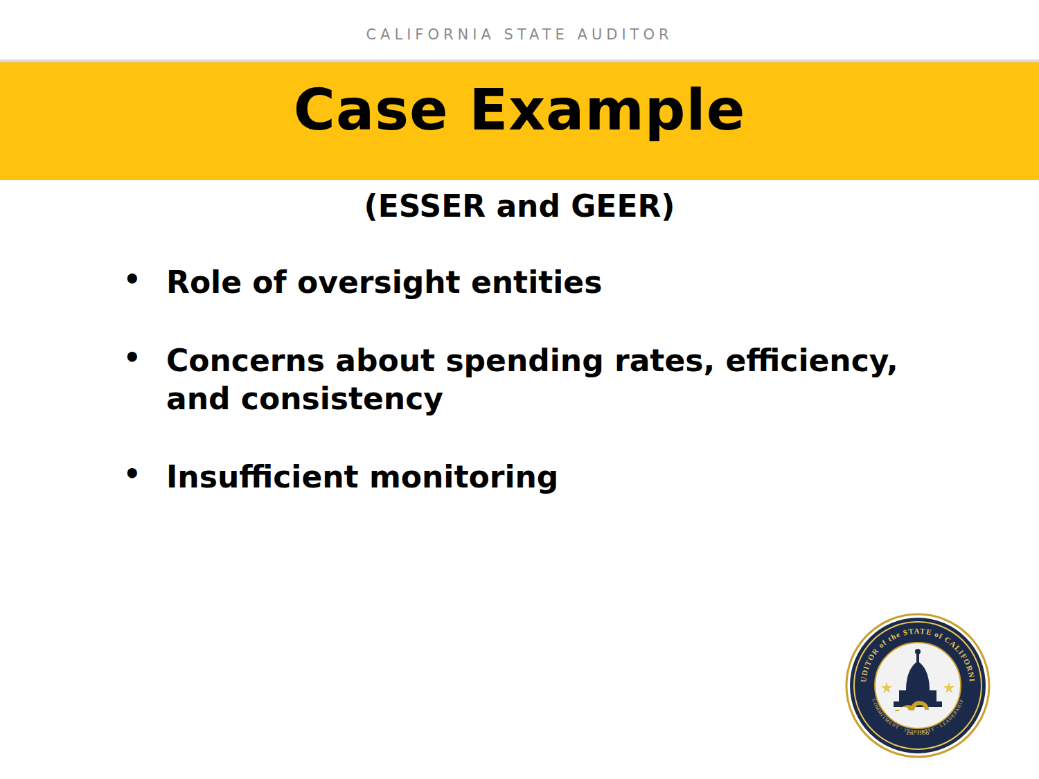CALIFORNIA STATE AUDITOR
Case Example
(ESSER and GEER)
Role of oversight entities
Concerns about spending rates, efficiency, and consistency
Insufficient monitoring
AUDITOR of the STATE of CALIFORNIA COMMITMENT · INTEGRITY · LEADERSHIP est. 1956